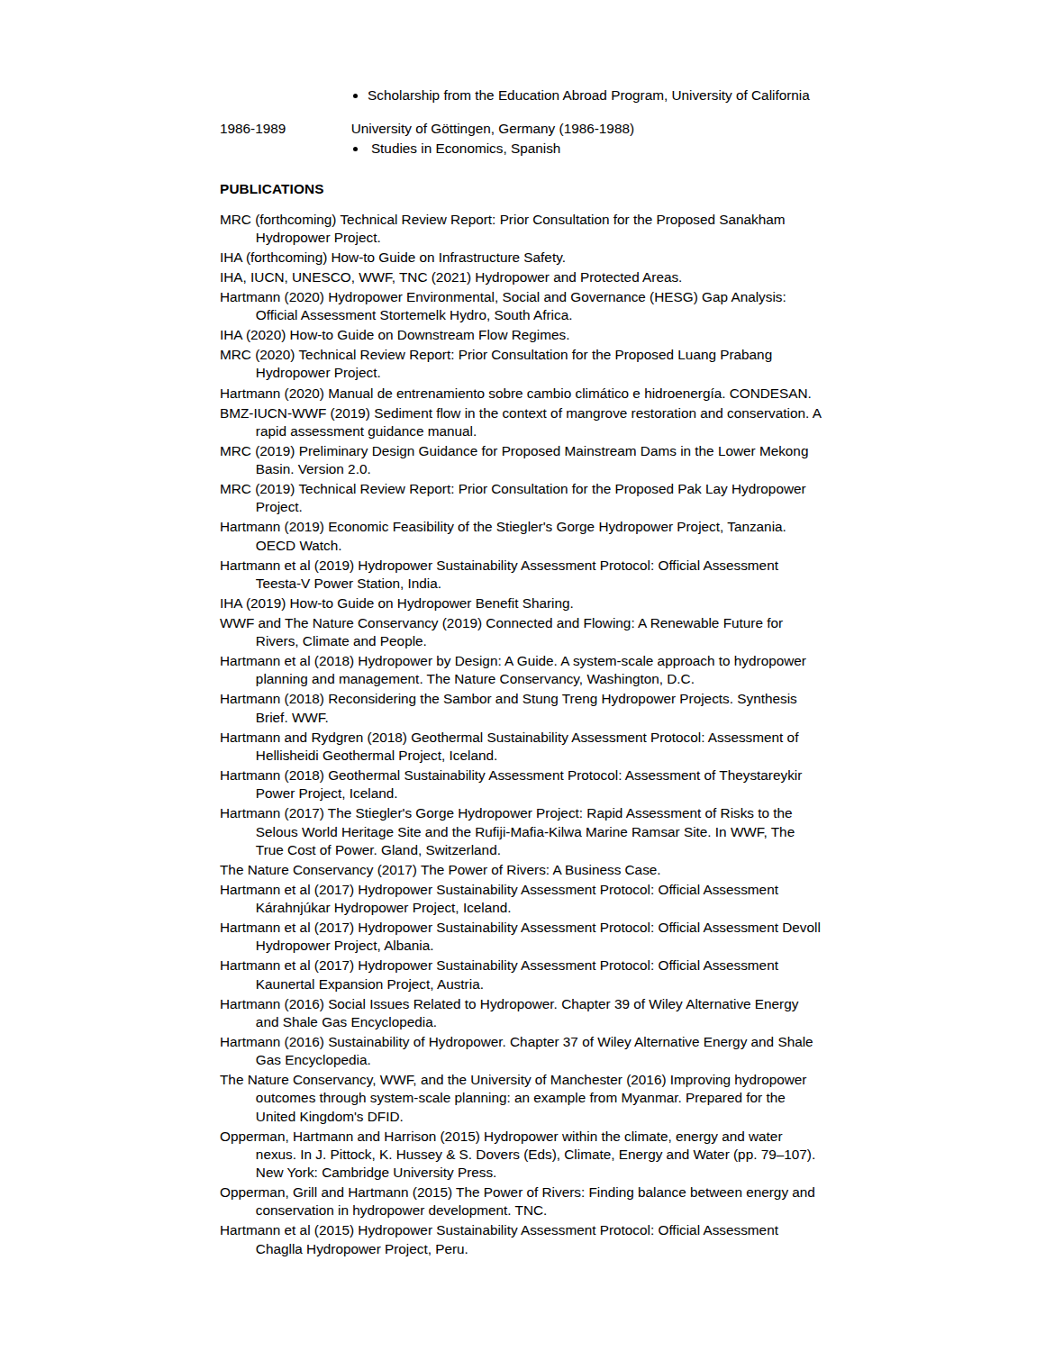Scholarship from the Education Abroad Program, University of California
1986-1989
University of Göttingen, Germany (1986-1988)
Studies in Economics, Spanish
PUBLICATIONS
MRC (forthcoming) Technical Review Report: Prior Consultation for the Proposed Sanakham Hydropower Project.
IHA (forthcoming) How-to Guide on Infrastructure Safety.
IHA, IUCN, UNESCO, WWF, TNC (2021) Hydropower and Protected Areas.
Hartmann (2020) Hydropower Environmental, Social and Governance (HESG) Gap Analysis: Official Assessment Stortemelk Hydro, South Africa.
IHA (2020) How-to Guide on Downstream Flow Regimes.
MRC (2020) Technical Review Report: Prior Consultation for the Proposed Luang Prabang Hydropower Project.
Hartmann (2020) Manual de entrenamiento sobre cambio climático e hidroenergía. CONDESAN.
BMZ-IUCN-WWF (2019) Sediment flow in the context of mangrove restoration and conservation. A rapid assessment guidance manual.
MRC (2019) Preliminary Design Guidance for Proposed Mainstream Dams in the Lower Mekong Basin. Version 2.0.
MRC (2019) Technical Review Report: Prior Consultation for the Proposed Pak Lay Hydropower Project.
Hartmann (2019) Economic Feasibility of the Stiegler's Gorge Hydropower Project, Tanzania. OECD Watch.
Hartmann et al (2019) Hydropower Sustainability Assessment Protocol: Official Assessment Teesta-V Power Station, India.
IHA (2019) How-to Guide on Hydropower Benefit Sharing.
WWF and The Nature Conservancy (2019) Connected and Flowing: A Renewable Future for Rivers, Climate and People.
Hartmann et al (2018) Hydropower by Design: A Guide. A system-scale approach to hydropower planning and management. The Nature Conservancy, Washington, D.C.
Hartmann (2018) Reconsidering the Sambor and Stung Treng Hydropower Projects. Synthesis Brief. WWF.
Hartmann and Rydgren (2018) Geothermal Sustainability Assessment Protocol: Assessment of Hellisheidi Geothermal Project, Iceland.
Hartmann (2018) Geothermal Sustainability Assessment Protocol: Assessment of Theystareykir Power Project, Iceland.
Hartmann (2017) The Stiegler's Gorge Hydropower Project: Rapid Assessment of Risks to the Selous World Heritage Site and the Rufiji-Mafia-Kilwa Marine Ramsar Site. In WWF, The True Cost of Power. Gland, Switzerland.
The Nature Conservancy (2017) The Power of Rivers: A Business Case.
Hartmann et al (2017) Hydropower Sustainability Assessment Protocol: Official Assessment Kárahnjúkar Hydropower Project, Iceland.
Hartmann et al (2017) Hydropower Sustainability Assessment Protocol: Official Assessment Devoll Hydropower Project, Albania.
Hartmann et al (2017) Hydropower Sustainability Assessment Protocol: Official Assessment Kaunertal Expansion Project, Austria.
Hartmann (2016) Social Issues Related to Hydropower. Chapter 39 of Wiley Alternative Energy and Shale Gas Encyclopedia.
Hartmann (2016) Sustainability of Hydropower. Chapter 37 of Wiley Alternative Energy and Shale Gas Encyclopedia.
The Nature Conservancy, WWF, and the University of Manchester (2016) Improving hydropower outcomes through system-scale planning: an example from Myanmar. Prepared for the United Kingdom's DFID.
Opperman, Hartmann and Harrison (2015) Hydropower within the climate, energy and water nexus. In J. Pittock, K. Hussey & S. Dovers (Eds), Climate, Energy and Water (pp. 79–107). New York: Cambridge University Press.
Opperman, Grill and Hartmann (2015) The Power of Rivers: Finding balance between energy and conservation in hydropower development. TNC.
Hartmann et al (2015) Hydropower Sustainability Assessment Protocol: Official Assessment Chaglla Hydropower Project, Peru.